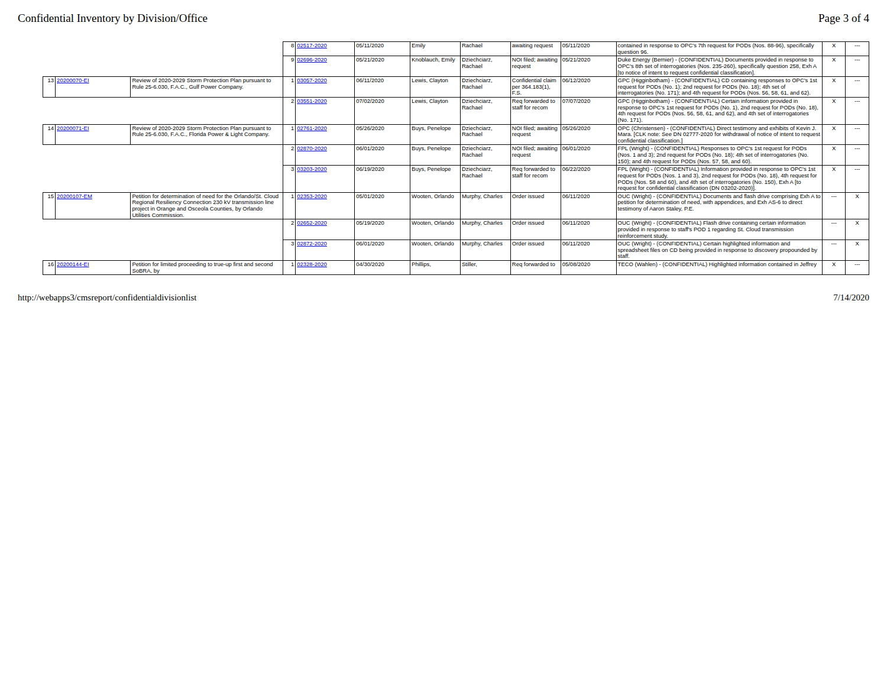Confidential Inventory by Division/Office
Page 3 of 4
| | | | | | | 8 | 02517-2020 | 05/11/2020 | Emily | Rachael | awaiting request | 05/11/2020 | contained in response to OPC's 7th request for PODs (Nos. 88-96), specifically question 96. | X | --- |
| | | | | | | 9 | 02696-2020 | 05/21/2020 | Knoblauch, Emily | Dziechciarz, Rachael | NOI filed; awaiting request | 05/21/2020 | Duke Energy (Bernier) - (CONFIDENTIAL) Documents provided in response to OPC's 8th set of interrogatories (Nos. 235-260), specifically question 258, Exh A [to notice of intent to request confidential classification]. | X | --- |
| | | 13 | 20200070-EI | Review of 2020-2029 Storm Protection Plan pursuant to Rule 25-6.030, F.A.C., Gulf Power Company. | 1 | 03057-2020 | 06/11/2020 | Lewis, Clayton | Dziechciarz, Rachael | Confidential claim per 364.183(1), F.S. | 06/12/2020 | GPC (Higginbotham) - (CONFIDENTIAL) CD containing responses to OPC's 1st request for PODs (No. 1); 2nd request for PODs (No. 18); 4th set of interrogatories (No. 171); and 4th request for PODs (Nos. 56, 58, 61, and 62). | X | --- |
| | | | | | | 2 | 03551-2020 | 07/02/2020 | Lewis, Clayton | Dziechciarz, Rachael | Req forwarded to staff for recom | 07/07/2020 | GPC (Higginbotham) - (CONFIDENTIAL) Certain information provided in response to OPC's 1st request for PODs (No. 1), 2nd request for PODs (No. 18), 4th request for PODs (Nos. 56, 58, 61, and 62), and 4th set of interrogatories (No. 171). | X | --- |
| | | 14 | 20200071-EI | Review of 2020-2029 Storm Protection Plan pursuant to Rule 25-6.030, F.A.C., Florida Power & Light Company. | 1 | 02761-2020 | 05/26/2020 | Buys, Penelope | Dziechciarz, Rachael | NOI filed; awaiting request | 05/26/2020 | OPC (Christensen) - (CONFIDENTIAL) Direct testimony and exhibits of Kevin J. Mara. [CLK note: See DN 02777-2020 for withdrawal of notice of intent to request confidential classification.] | X | --- |
| | | | | | | 2 | 02870-2020 | 06/01/2020 | Buys, Penelope | Dziechciarz, Rachael | NOI filed; awaiting request | 06/01/2020 | FPL (Wright) - (CONFIDENTIAL) Responses to OPC's 1st request for PODs (Nos. 1 and 3); 2nd request for PODs (No. 18); 4th set of interrogatories (No. 150); and 4th request for PODs (Nos. 57, 58, and 60). | X | --- |
| | | | | | | 3 | 03203-2020 | 06/19/2020 | Buys, Penelope | Dziechciarz, Rachael | Req forwarded to staff for recom | 06/22/2020 | FPL (Wright) - (CONFIDENTIAL) Information provided in response to OPC's 1st request for PODs (Nos. 1 and 3), 2nd request for PODs (No. 18), 4th request for PODs (Nos. 58 and 60), and 4th set of interrogatories (No. 150), Exh A [to request for confidential classification (DN 03202-2020)]. | X | --- |
| | | 15 | 20200107-EM | Petition for determination of need for the Orlando/St. Cloud Regional Resiliency Connection 230 kV transmission line project in Orange and Osceola Counties, by Orlando Utilities Commission. | 1 | 02353-2020 | 05/01/2020 | Wooten, Orlando | Murphy, Charles | Order issued | 06/11/2020 | OUC (Wright) - (CONFIDENTIAL) Documents and flash drive comprising Exh A to petition for determination of need, with appendices, and Exh AS-6 to direct testimony of Aaron Staley, P.E. | --- | X |
| | | | | | | 2 | 02652-2020 | 05/19/2020 | Wooten, Orlando | Murphy, Charles | Order issued | 06/11/2020 | OUC (Wright) - (CONFIDENTIAL) Flash drive containing certain information provided in response to staff's POD 1 regarding St. Cloud transmission reinforcement study. | --- | X |
| | | | | | | 3 | 02872-2020 | 06/01/2020 | Wooten, Orlando | Murphy, Charles | Order issued | 06/11/2020 | OUC (Wright) - (CONFIDENTIAL) Certain highlighted information and spreadsheet files on CD being provided in response to discovery propounded by staff. | --- | X |
| | | 16 | 20200144-EI | Petition for limited proceeding to true-up first and second SoBRA, by | 1 | 02328-2020 | 04/30/2020 | Phillips, | Stiller, | Req forwarded to | 05/08/2020 | TECO (Wahlen) - (CONFIDENTIAL) Highlighted information contained in Jeffrey | X | --- |
http://webapps3/cmsreport/confidentialdivisionlist
7/14/2020